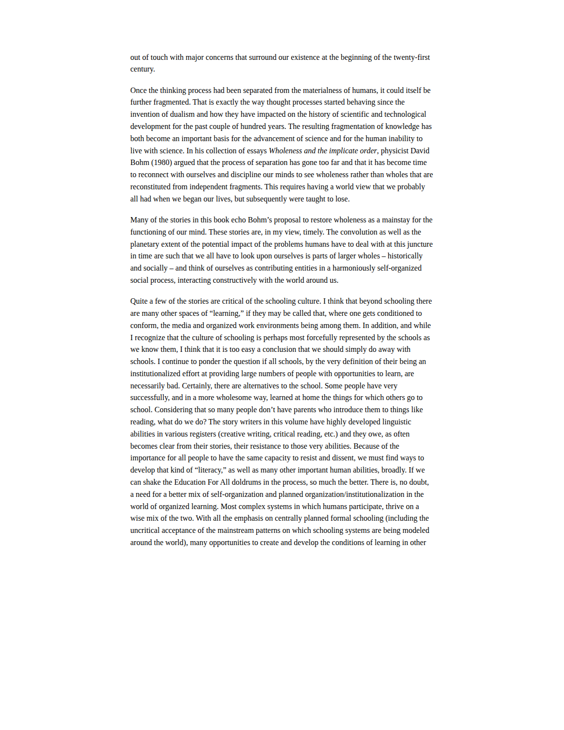out of touch with major concerns that surround our existence at the beginning of the twenty-first century.
Once the thinking process had been separated from the materialness of humans, it could itself be further fragmented. That is exactly the way thought processes started behaving since the invention of dualism and how they have impacted on the history of scientific and technological development for the past couple of hundred years. The resulting fragmentation of knowledge has both become an important basis for the advancement of science and for the human inability to live with science. In his collection of essays Wholeness and the implicate order, physicist David Bohm (1980) argued that the process of separation has gone too far and that it has become time to reconnect with ourselves and discipline our minds to see wholeness rather than wholes that are reconstituted from independent fragments. This requires having a world view that we probably all had when we began our lives, but subsequently were taught to lose.
Many of the stories in this book echo Bohm’s proposal to restore wholeness as a mainstay for the functioning of our mind. These stories are, in my view, timely. The convolution as well as the planetary extent of the potential impact of the problems humans have to deal with at this juncture in time are such that we all have to look upon ourselves is parts of larger wholes – historically and socially – and think of ourselves as contributing entities in a harmoniously self-organized social process, interacting constructively with the world around us.
Quite a few of the stories are critical of the schooling culture. I think that beyond schooling there are many other spaces of “learning,” if they may be called that, where one gets conditioned to conform, the media and organized work environments being among them. In addition, and while I recognize that the culture of schooling is perhaps most forcefully represented by the schools as we know them, I think that it is too easy a conclusion that we should simply do away with schools. I continue to ponder the question if all schools, by the very definition of their being an institutionalized effort at providing large numbers of people with opportunities to learn, are necessarily bad. Certainly, there are alternatives to the school. Some people have very successfully, and in a more wholesome way, learned at home the things for which others go to school. Considering that so many people don’t have parents who introduce them to things like reading, what do we do? The story writers in this volume have highly developed linguistic abilities in various registers (creative writing, critical reading, etc.) and they owe, as often becomes clear from their stories, their resistance to those very abilities. Because of the importance for all people to have the same capacity to resist and dissent, we must find ways to develop that kind of “literacy,” as well as many other important human abilities, broadly. If we can shake the Education For All doldrums in the process, so much the better. There is, no doubt, a need for a better mix of self-organization and planned organization/institutionalization in the world of organized learning. Most complex systems in which humans participate, thrive on a wise mix of the two. With all the emphasis on centrally planned formal schooling (including the uncritical acceptance of the mainstream patterns on which schooling systems are being modeled around the world), many opportunities to create and develop the conditions of learning in other